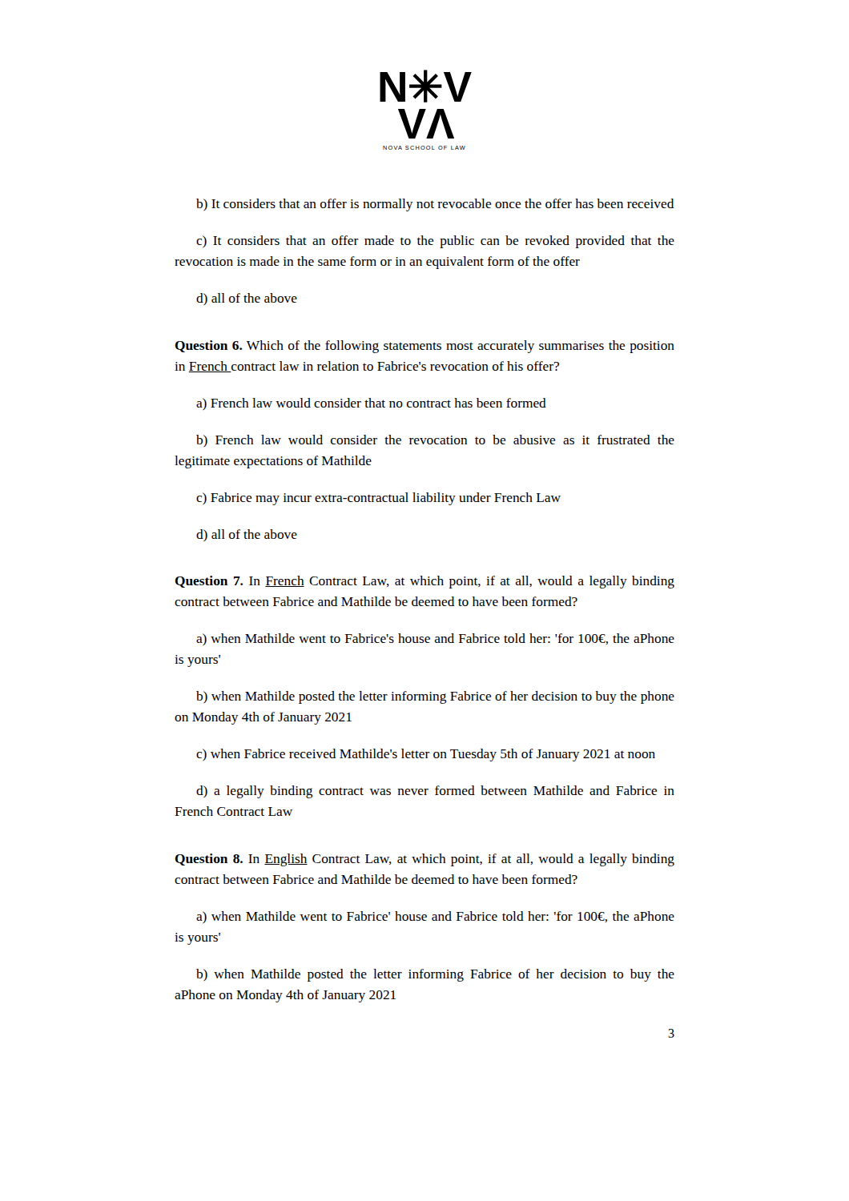N✳V
VΛ
NOVA SCHOOL OF LAW
b) It considers that an offer is normally not revocable once the offer has been received
c) It considers that an offer made to the public can be revoked provided that the revocation is made in the same form or in an equivalent form of the offer
d) all of the above
Question 6. Which of the following statements most accurately summarises the position in French contract law in relation to Fabrice's revocation of his offer?
a) French law would consider that no contract has been formed
b) French law would consider the revocation to be abusive as it frustrated the legitimate expectations of Mathilde
c) Fabrice may incur extra-contractual liability under French Law
d) all of the above
Question 7. In French Contract Law, at which point, if at all, would a legally binding contract between Fabrice and Mathilde be deemed to have been formed?
a) when Mathilde went to Fabrice's house and Fabrice told her: 'for 100€, the aPhone is yours'
b) when Mathilde posted the letter informing Fabrice of her decision to buy the phone on Monday 4th of January 2021
c) when Fabrice received Mathilde's letter on Tuesday 5th of January 2021 at noon
d) a legally binding contract was never formed between Mathilde and Fabrice in French Contract Law
Question 8. In English Contract Law, at which point, if at all, would a legally binding contract between Fabrice and Mathilde be deemed to have been formed?
a) when Mathilde went to Fabrice' house and Fabrice told her: 'for 100€, the aPhone is yours'
b) when Mathilde posted the letter informing Fabrice of her decision to buy the aPhone on Monday 4th of January 2021
3